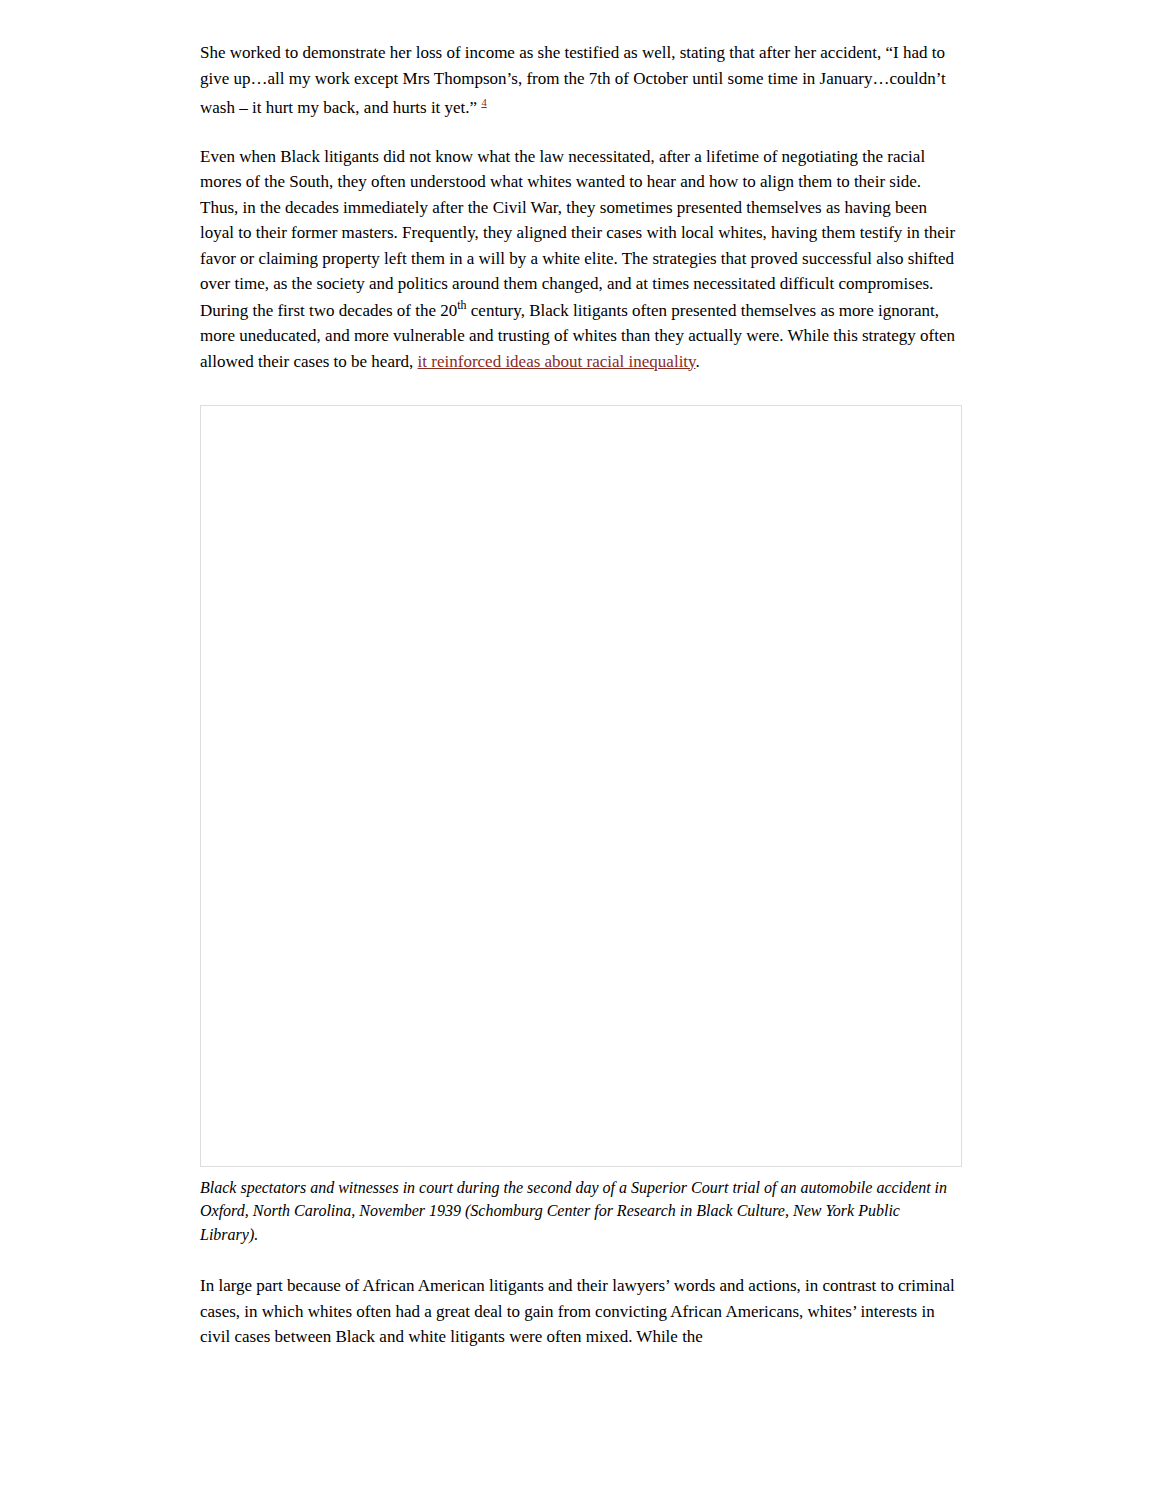She worked to demonstrate her loss of income as she testified as well, stating that after her accident, “I had to give up…all my work except Mrs Thompson’s, from the 7th of October until some time in January…couldn’t wash – it hurt my back, and hurts it yet.” 4
Even when Black litigants did not know what the law necessitated, after a lifetime of negotiating the racial mores of the South, they often understood what whites wanted to hear and how to align them to their side. Thus, in the decades immediately after the Civil War, they sometimes presented themselves as having been loyal to their former masters. Frequently, they aligned their cases with local whites, having them testify in their favor or claiming property left them in a will by a white elite. The strategies that proved successful also shifted over time, as the society and politics around them changed, and at times necessitated difficult compromises. During the first two decades of the 20th century, Black litigants often presented themselves as more ignorant, more uneducated, and more vulnerable and trusting of whites than they actually were. While this strategy often allowed their cases to be heard, it reinforced ideas about racial inequality.
Black spectators and witnesses in court during the second day of a Superior Court trial of an automobile accident in Oxford, North Carolina, November 1939 (Schomburg Center for Research in Black Culture, New York Public Library).
In large part because of African American litigants and their lawyers’ words and actions, in contrast to criminal cases, in which whites often had a great deal to gain from convicting African Americans, whites’ interests in civil cases between Black and white litigants were often mixed. While the